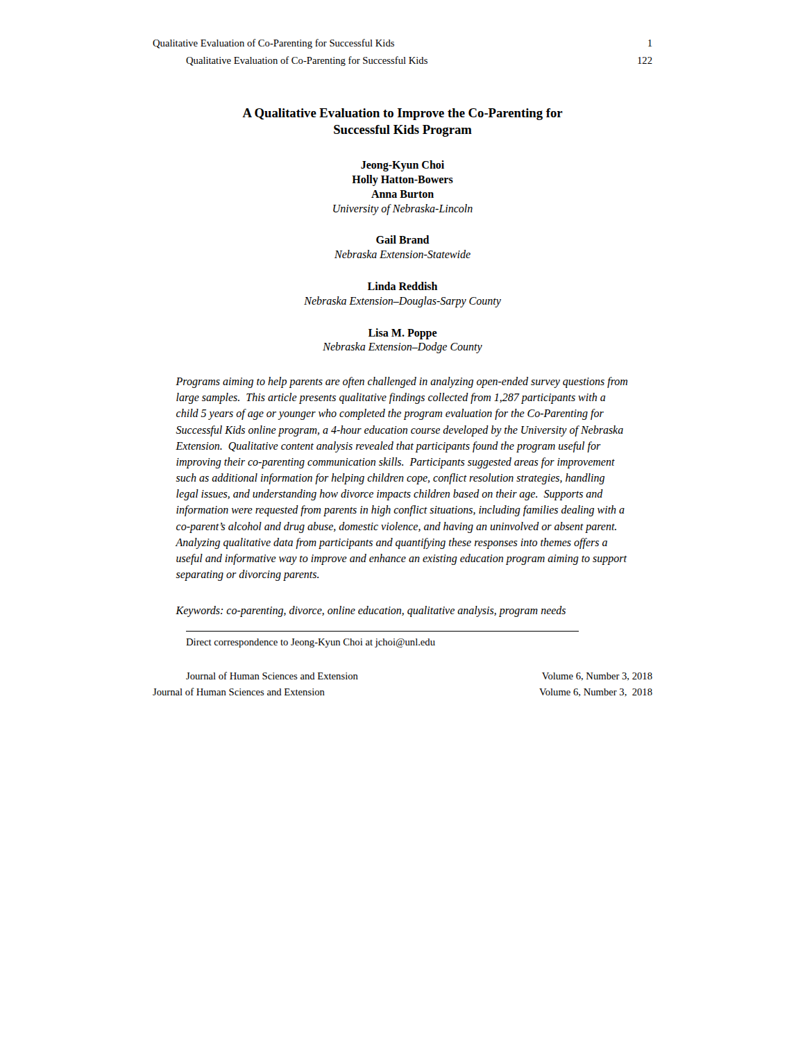Qualitative Evaluation of Co-Parenting for Successful Kids 1
Qualitative Evaluation of Co-Parenting for Successful Kids 122
A Qualitative Evaluation to Improve the Co-Parenting for Successful Kids Program
Jeong-Kyun Choi
Holly Hatton-Bowers
Anna Burton
University of Nebraska-Lincoln
Gail Brand
Nebraska Extension-Statewide
Linda Reddish
Nebraska Extension–Douglas-Sarpy County
Lisa M. Poppe
Nebraska Extension–Dodge County
Programs aiming to help parents are often challenged in analyzing open-ended survey questions from large samples. This article presents qualitative findings collected from 1,287 participants with a child 5 years of age or younger who completed the program evaluation for the Co-Parenting for Successful Kids online program, a 4-hour education course developed by the University of Nebraska Extension. Qualitative content analysis revealed that participants found the program useful for improving their co-parenting communication skills. Participants suggested areas for improvement such as additional information for helping children cope, conflict resolution strategies, handling legal issues, and understanding how divorce impacts children based on their age. Supports and information were requested from parents in high conflict situations, including families dealing with a co-parent’s alcohol and drug abuse, domestic violence, and having an uninvolved or absent parent. Analyzing qualitative data from participants and quantifying these responses into themes offers a useful and informative way to improve and enhance an existing education program aiming to support separating or divorcing parents.
Keywords: co-parenting, divorce, online education, qualitative analysis, program needs
Direct correspondence to Jeong-Kyun Choi at jchoi@unl.edu
Journal of Human Sciences and Extension Volume 6, Number 3, 2018
Journal of Human Sciences and Extension Volume 6, Number 3, 2018